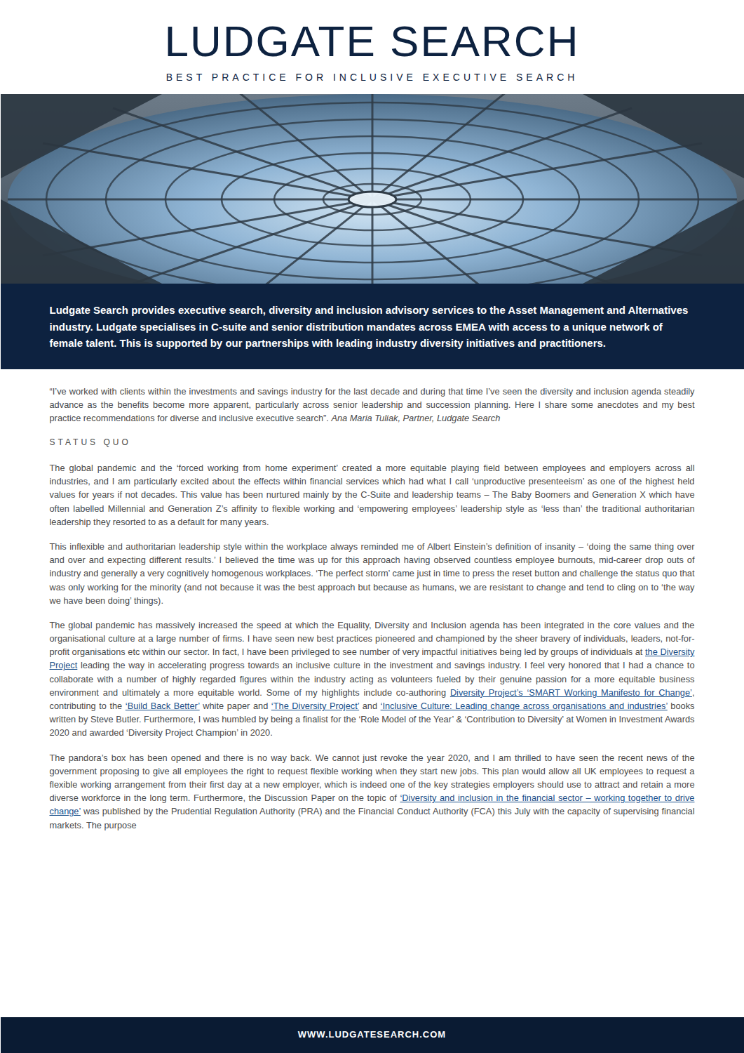LUDGATE SEARCH
Best Practice for Inclusive Executive Search
Ludgate Search provides executive search, diversity and inclusion advisory services to the Asset Management and Alternatives industry. Ludgate specialises in C-suite and senior distribution mandates across EMEA with access to a unique network of female talent. This is supported by our partnerships with leading industry diversity initiatives and practitioners.
“I’ve worked with clients within the investments and savings industry for the last decade and during that time I’ve seen the diversity and inclusion agenda steadily advance as the benefits become more apparent, particularly across senior leadership and succession planning. Here I share some anecdotes and my best practice recommendations for diverse and inclusive executive search”. Ana Maria Tuliak, Partner, Ludgate Search
Status Quo
The global pandemic and the ‘forced working from home experiment’ created a more equitable playing field between employees and employers across all industries, and I am particularly excited about the effects within financial services which had what I call ‘unproductive presenteeism’ as one of the highest held values for years if not decades. This value has been nurtured mainly by the C-Suite and leadership teams – The Baby Boomers and Generation X which have often labelled Millennial and Generation Z’s affinity to flexible working and ‘empowering employees’ leadership style as ‘less than’ the traditional authoritarian leadership they resorted to as a default for many years.
This inflexible and authoritarian leadership style within the workplace always reminded me of Albert Einstein’s definition of insanity – ‘doing the same thing over and over and expecting different results.’ I believed the time was up for this approach having observed countless employee burnouts, mid-career drop outs of industry and generally a very cognitively homogenous workplaces. ‘The perfect storm’ came just in time to press the reset button and challenge the status quo that was only working for the minority (and not because it was the best approach but because as humans, we are resistant to change and tend to cling on to ‘the way we have been doing’ things).
The global pandemic has massively increased the speed at which the Equality, Diversity and Inclusion agenda has been integrated in the core values and the organisational culture at a large number of firms. I have seen new best practices pioneered and championed by the sheer bravery of individuals, leaders, not-for-profit organisations etc within our sector. In fact, I have been privileged to see number of very impactful initiatives being led by groups of individuals at the Diversity Project leading the way in accelerating progress towards an inclusive culture in the investment and savings industry. I feel very honored that I had a chance to collaborate with a number of highly regarded figures within the industry acting as volunteers fueled by their genuine passion for a more equitable business environment and ultimately a more equitable world. Some of my highlights include co-authoring Diversity Project’s ‘SMART Working Manifesto for Change’, contributing to the ‘Build Back Better’ white paper and ‘The Diversity Project’ and ‘Inclusive Culture: Leading change across organisations and industries’ books written by Steve Butler. Furthermore, I was humbled by being a finalist for the ‘Role Model of the Year’ & ‘Contribution to Diversity’ at Women in Investment Awards 2020 and awarded ‘Diversity Project Champion’ in 2020.
The pandora’s box has been opened and there is no way back. We cannot just revoke the year 2020, and I am thrilled to have seen the recent news of the government proposing to give all employees the right to request flexible working when they start new jobs. This plan would allow all UK employees to request a flexible working arrangement from their first day at a new employer, which is indeed one of the key strategies employers should use to attract and retain a more diverse workforce in the long term. Furthermore, the Discussion Paper on the topic of ‘Diversity and inclusion in the financial sector – working together to drive change’ was published by the Prudential Regulation Authority (PRA) and the Financial Conduct Authority (FCA) this July with the capacity of supervising financial markets. The purpose
WWW.LUDGATESEARCH.COM